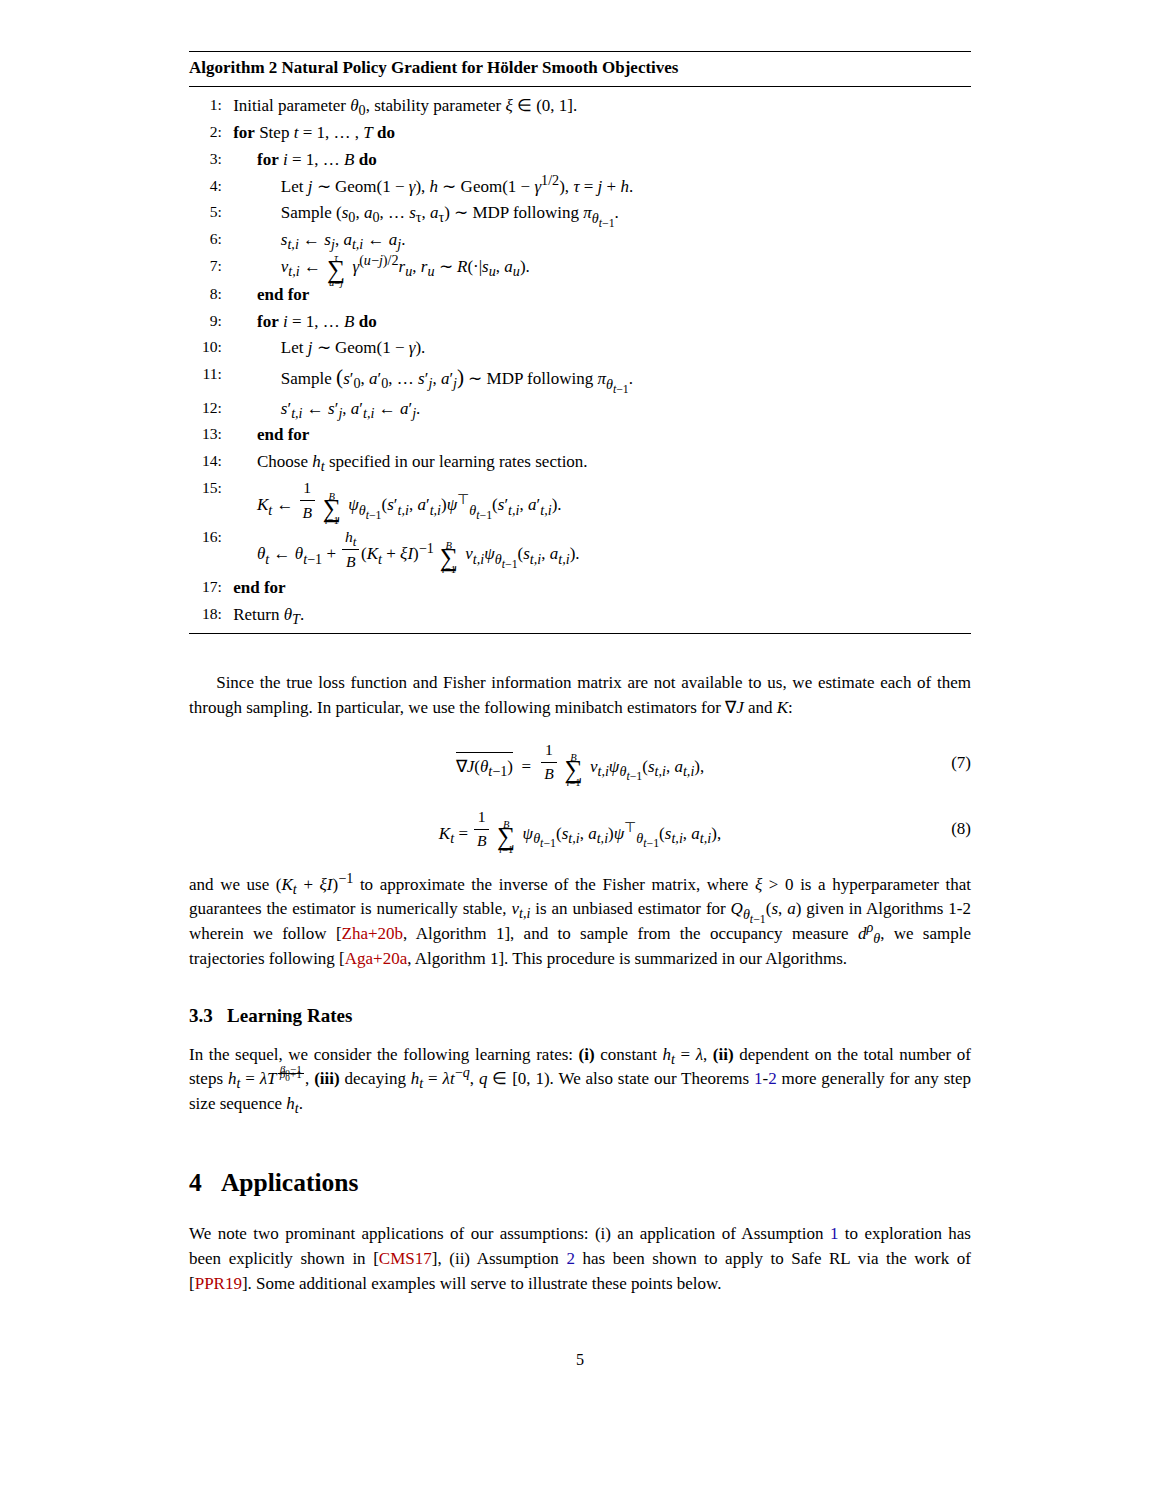Algorithm 2 Natural Policy Gradient for Hölder Smooth Objectives
Initial parameter θ0, stability parameter ξ ∈ (0, 1].
for Step t = 1, … , T do
for i = 1, … B do
Let j ∼ Geom(1 − γ), h ∼ Geom(1 − γ1/2), τ = j + h.
Sample (s0, a0, … sτ, aτ) ∼ MDP following πθt−1.
st,i ← sj, at,i ← aj.
vt,i ← τ∑u=j γ(u−j)/2ru, ru ∼ R(·|su, au).
end for
for i = 1, … B do
Let j ∼ Geom(1 − γ).
Sample (s′0, a′0, … s′j, a′j) ∼ MDP following πθt−1.
s′t,i ← s′j, a′t,i ← a′j.
end for
Choose ht specified in our learning rates section.
Kt ← 1 B B∑i=1 ψθt−1(s′t,i, a′t,i)ψ⊤θt−1(s′t,i, a′t,i).
θt ← θt−1 + ht B(Kt + ξI)−1 B∑i=1 vt,iψθt−1(st,i, at,i).
end for
Return θT.
Since the true loss function and Fisher information matrix are not available to us, we estimate each of them through sampling. In particular, we use the following minibatch estimators for ∇J and K:
∇J(θt−1) = 1 B B∑i=1 vt,iψθt−1(st,i, at,i), (7)
Kt = 1 B B∑i=1 ψθt−1(st,i, at,i)ψ⊤θt−1(st,i, at,i), (8)
and we use (Kt + ξI)−1 to approximate the inverse of the Fisher matrix, where ξ > 0 is a hyperparameter that guarantees the estimator is numerically stable, vt,i is an unbiased estimator for Qθt−1(s, a) given in Algorithms 1-2 wherein we follow [Zha+20b, Algorithm 1], and to sample from the occupancy measure dρθ, we sample trajectories following [Aga+20a, Algorithm 1]. This procedure is summarized in our Algorithms.
3.3 Learning Rates
In the sequel, we consider the following learning rates: (i) constant ht = λ, (ii) dependent on the total number of steps ht = λTβ0−1 β0+1, (iii) decaying ht = λt−q, q ∈ [0, 1). We also state our Theorems 1-2 more generally for any step size sequence ht.
4 Applications
We note two prominant applications of our assumptions: (i) an application of Assumption 1 to exploration has been explicitly shown in [CMS17], (ii) Assumption 2 has been shown to apply to Safe RL via the work of [PPR19]. Some additional examples will serve to illustrate these points below.
5